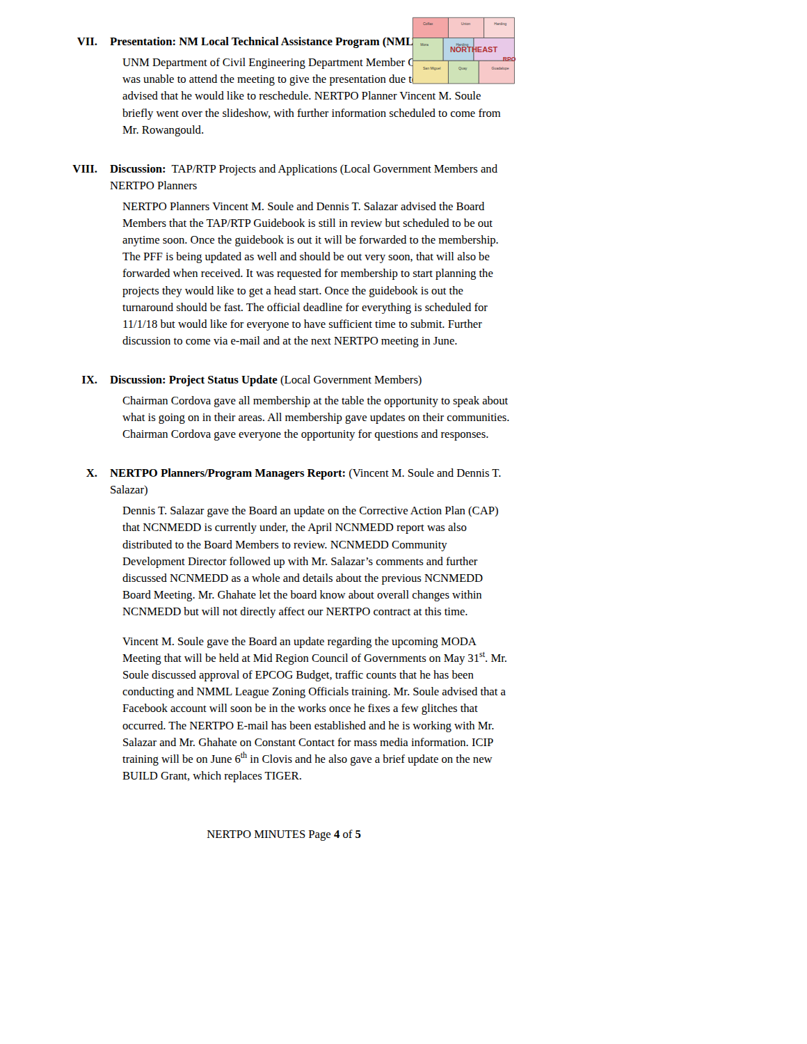VII.
Presentation: NM Local Technical Assistance Program (NMLTAP):
UNM Department of Civil Engineering Department Member Gregory Rowangould was unable to attend the meeting to give the presentation due to illness but it was advised that he would like to reschedule. NERTPO Planner Vincent M. Soule briefly went over the slideshow, with further information scheduled to come from Mr. Rowangould.
VIII.
Discussion: TAP/RTP Projects and Applications (Local Government Members and NERTPO Planners
NERTPO Planners Vincent M. Soule and Dennis T. Salazar advised the Board Members that the TAP/RTP Guidebook is still in review but scheduled to be out anytime soon. Once the guidebook is out it will be forwarded to the membership. The PFF is being updated as well and should be out very soon, that will also be forwarded when received. It was requested for membership to start planning the projects they would like to get a head start. Once the guidebook is out the turnaround should be fast. The official deadline for everything is scheduled for 11/1/18 but would like for everyone to have sufficient time to submit. Further discussion to come via e-mail and at the next NERTPO meeting in June.
IX.
Discussion: Project Status Update (Local Government Members)
Chairman Cordova gave all membership at the table the opportunity to speak about what is going on in their areas. All membership gave updates on their communities. Chairman Cordova gave everyone the opportunity for questions and responses.
X.
NERTPO Planners/Program Managers Report: (Vincent M. Soule and Dennis T. Salazar)
Dennis T. Salazar gave the Board an update on the Corrective Action Plan (CAP) that NCNMEDD is currently under, the April NCNMEDD report was also distributed to the Board Members to review. NCNMEDD Community Development Director followed up with Mr. Salazar’s comments and further discussed NCNMEDD as a whole and details about the previous NCNMEDD Board Meeting. Mr. Ghahate let the board know about overall changes within NCNMEDD but will not directly affect our NERTPO contract at this time.
Vincent M. Soule gave the Board an update regarding the upcoming MODA Meeting that will be held at Mid Region Council of Governments on May 31st. Mr. Soule discussed approval of EPCOG Budget, traffic counts that he has been conducting and NMML League Zoning Officials training. Mr. Soule advised that a Facebook account will soon be in the works once he fixes a few glitches that occurred. The NERTPO E-mail has been established and he is working with Mr. Salazar and Mr. Ghahate on Constant Contact for mass media information. ICIP training will be on June 6th in Clovis and he also gave a brief update on the new BUILD Grant, which replaces TIGER.
NERTPO MINUTES Page 4 of 5